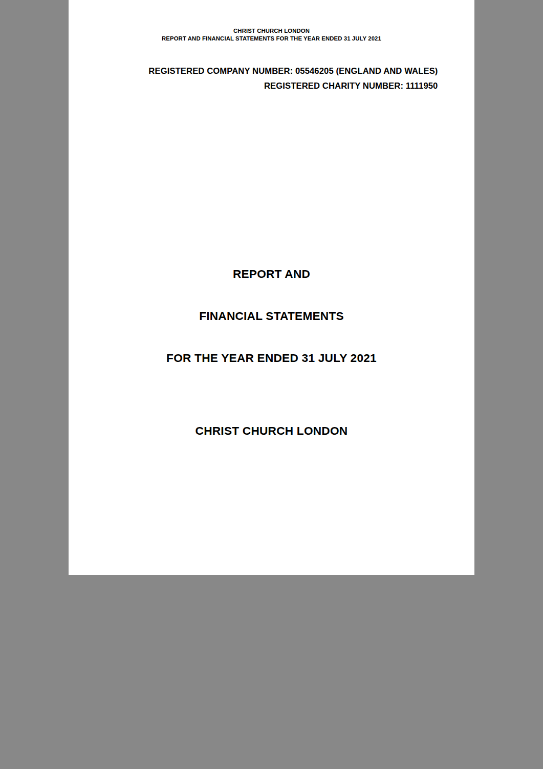CHRIST CHURCH LONDON REPORT AND FINANCIAL STATEMENTS FOR THE YEAR ENDED 31 JULY 2021
REGISTERED COMPANY NUMBER: 05546205 (ENGLAND AND WALES)
REGISTERED CHARITY NUMBER: 1111950
REPORT AND
FINANCIAL STATEMENTS
FOR THE YEAR ENDED 31 JULY 2021
CHRIST CHURCH LONDON